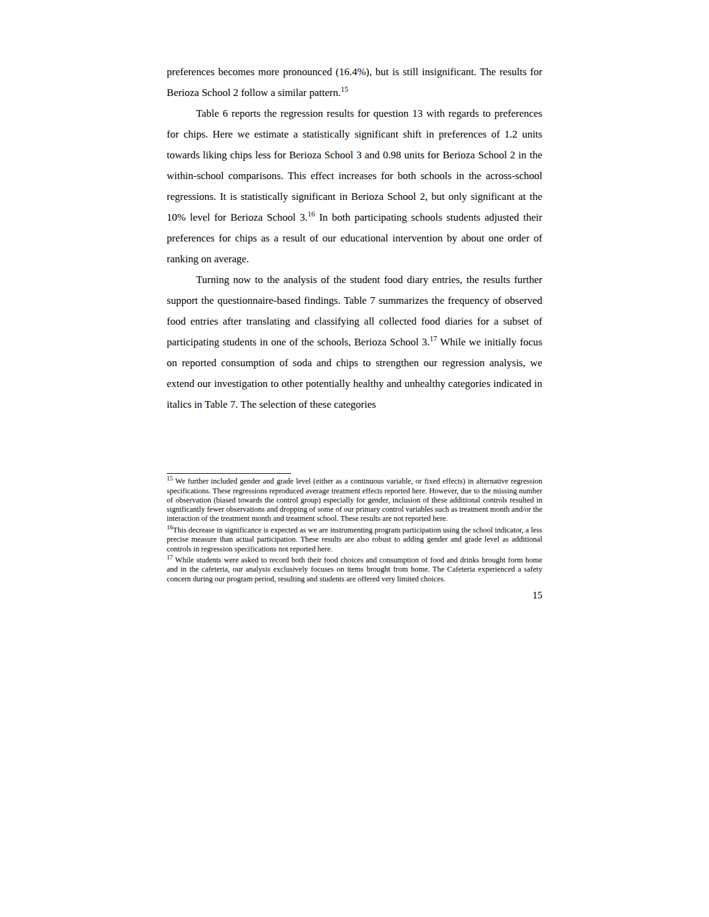preferences becomes more pronounced (16.4%), but is still insignificant. The results for Berioza School 2 follow a similar pattern.15
Table 6 reports the regression results for question 13 with regards to preferences for chips. Here we estimate a statistically significant shift in preferences of 1.2 units towards liking chips less for Berioza School 3 and 0.98 units for Berioza School 2 in the within-school comparisons. This effect increases for both schools in the across-school regressions. It is statistically significant in Berioza School 2, but only significant at the 10% level for Berioza School 3.16 In both participating schools students adjusted their preferences for chips as a result of our educational intervention by about one order of ranking on average.
Turning now to the analysis of the student food diary entries, the results further support the questionnaire-based findings. Table 7 summarizes the frequency of observed food entries after translating and classifying all collected food diaries for a subset of participating students in one of the schools, Berioza School 3.17 While we initially focus on reported consumption of soda and chips to strengthen our regression analysis, we extend our investigation to other potentially healthy and unhealthy categories indicated in italics in Table 7. The selection of these categories
15 We further included gender and grade level (either as a continuous variable, or fixed effects) in alternative regression specifications. These regressions reproduced average treatment effects reported here. However, due to the missing number of observation (biased towards the control group) especially for gender, inclusion of these additional controls resulted in significantly fewer observations and dropping of some of our primary control variables such as treatment month and/or the interaction of the treatment month and treatment school. These results are not reported here.
16This decrease in significance is expected as we are instrumenting program participation using the school indicator, a less precise measure than actual participation. These results are also robust to adding gender and grade level as additional controls in regression specifications not reported here.
17 While students were asked to record both their food choices and consumption of food and drinks brought form home and in the cafeteria, our analysis exclusively focuses on items brought from home. The Cafeteria experienced a safety concern during our program period, resulting and students are offered very limited choices.
15